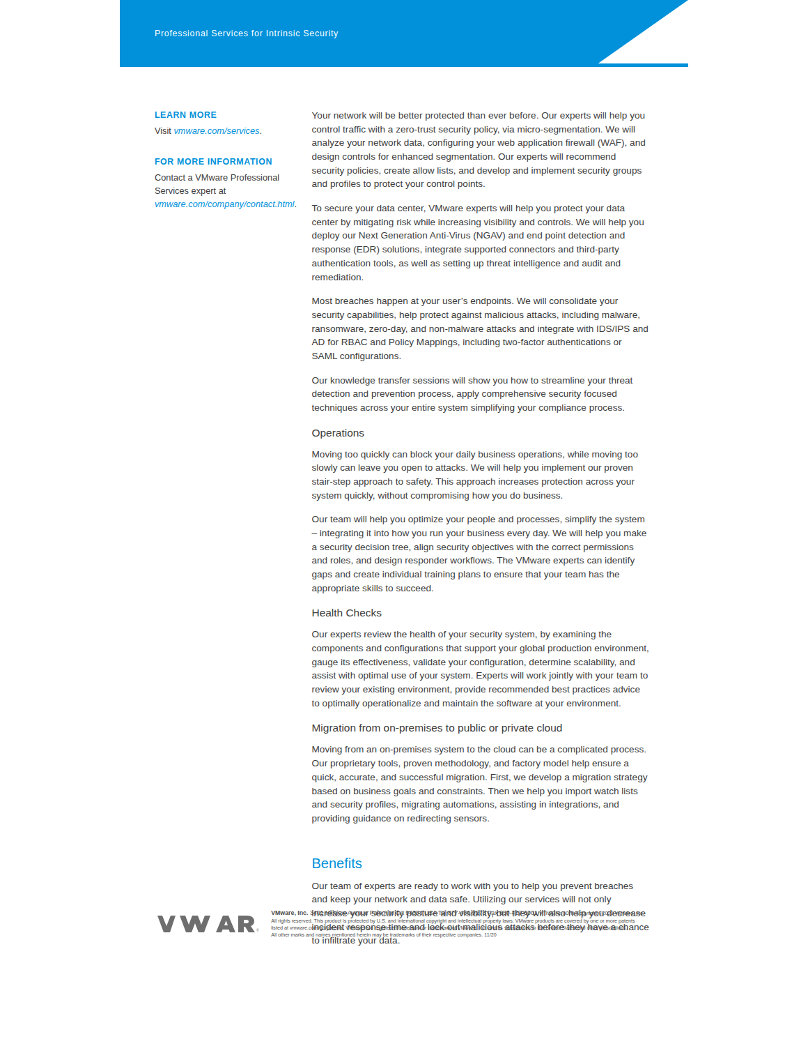Professional Services for Intrinsic Security
Learn more
Visit vmware.com/services.
For more information
Contact a VMware Professional Services expert at
vmware.com/company/contact.html.
Your network will be better protected than ever before. Our experts will help you control traffic with a zero-trust security policy, via micro-segmentation. We will analyze your network data, configuring your web application firewall (WAF), and design controls for enhanced segmentation. Our experts will recommend security policies, create allow lists, and develop and implement security groups and profiles to protect your control points.
To secure your data center, VMware experts will help you protect your data center by mitigating risk while increasing visibility and controls. We will help you deploy our Next Generation Anti-Virus (NGAV) and end point detection and response (EDR) solutions, integrate supported connectors and third-party authentication tools, as well as setting up threat intelligence and audit and remediation.
Most breaches happen at your user’s endpoints. We will consolidate your security capabilities, help protect against malicious attacks, including malware, ransomware, zero-day, and non-malware attacks and integrate with IDS/IPS and AD for RBAC and Policy Mappings, including two-factor authentications or SAML configurations.
Our knowledge transfer sessions will show you how to streamline your threat detection and prevention process, apply comprehensive security focused techniques across your entire system simplifying your compliance process.
Operations
Moving too quickly can block your daily business operations, while moving too slowly can leave you open to attacks. We will help you implement our proven stair-step approach to safety. This approach increases protection across your system quickly, without compromising how you do business.
Our team will help you optimize your people and processes, simplify the system – integrating it into how you run your business every day. We will help you make a security decision tree, align security objectives with the correct permissions and roles, and design responder workflows. The VMware experts can identify gaps and create individual training plans to ensure that your team has the appropriate skills to succeed.
Health Checks
Our experts review the health of your security system, by examining the components and configurations that support your global production environment, gauge its effectiveness, validate your configuration, determine scalability, and assist with optimal use of your system. Experts will work jointly with your team to review your existing environment, provide recommended best practices advice to optimally operationalize and maintain the software at your environment.
Migration from on-premises to public or private cloud
Moving from an on-premises system to the cloud can be a complicated process. Our proprietary tools, proven methodology, and factory model help ensure a quick, accurate, and successful migration. First, we develop a migration strategy based on business goals and constraints. Then we help you import watch lists and security profiles, migrating automations, assisting in integrations, and providing guidance on redirecting sensors.
Benefits
Our team of experts are ready to work with you to help you prevent breaches and keep your network and data safe. Utilizing our services will not only increase your security posture and visibility, but they will also help you decrease incident response time and lock out malicious attacks before they have a chance to infiltrate your data.
®
VMware, Inc. 3401 Hillview Avenue Palo Alto CA 94304 USA Tel 877-486-9273 Fax 650-427-5001 vmware.com Copyright ©2020 VMware, Inc.
All rights reserved. This product is protected by U.S. and international copyright and intellectual property laws. VMware products are covered by one or more patents
listed at vmware.com/go/patents. VMware is a registered trademark or trademark of VMware, Inc. and its subsidiaries in the United States and other jurisdictions.
All other marks and names mentioned herein may be trademarks of their respective companies. 11/20